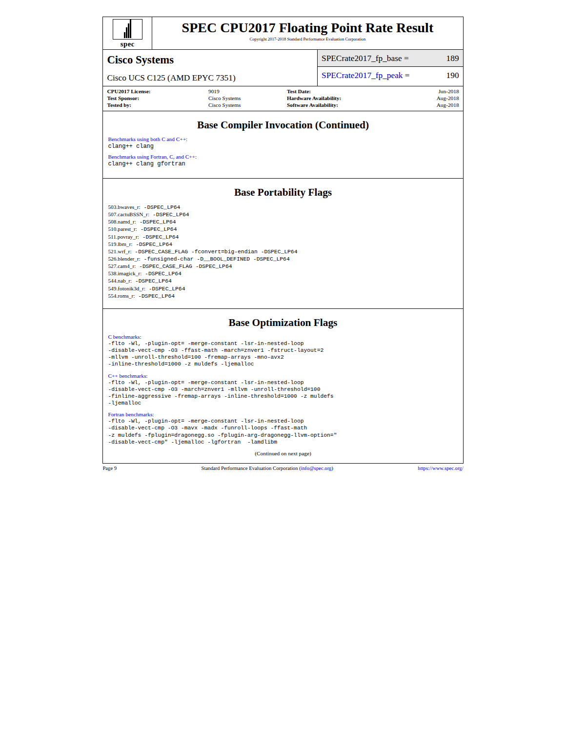spec
SPEC CPU2017 Floating Point Rate Result
Copyright 2017-2018 Standard Performance Evaluation Corporation
Cisco Systems
Cisco UCS C125 (AMD EPYC 7351)
SPECrate2017_fp_base = 189
SPECrate2017_fp_peak = 190
| CPU2017 License: | 9019 |
| Test Sponsor: | Cisco Systems |
| Tested by: | Cisco Systems |
| Test Date: | Jun-2018 |
| Hardware Availability: | Aug-2018 |
| Software Availability: | Aug-2018 |
Base Compiler Invocation (Continued)
Benchmarks using both C and C++:
clang++ clang
Benchmarks using Fortran, C, and C++:
clang++ clang gfortran
Base Portability Flags
503.bwaves_r: -DSPEC_LP64
507.cactuBSSN_r: -DSPEC_LP64
508.namd_r: -DSPEC_LP64
510.parest_r: -DSPEC_LP64
511.povray_r: -DSPEC_LP64
519.lbm_r: -DSPEC_LP64
521.wrf_r: -DSPEC_CASE_FLAG -fconvert=big-endian -DSPEC_LP64
526.blender_r: -funsigned-char -D__BOOL_DEFINED -DSPEC_LP64
527.cam4_r: -DSPEC_CASE_FLAG -DSPEC_LP64
538.imagick_r: -DSPEC_LP64
544.nab_r: -DSPEC_LP64
549.fotonik3d_r: -DSPEC_LP64
554.roms_r: -DSPEC_LP64
Base Optimization Flags
C benchmarks:
-flto -Wl, -plugin-opt= -merge-constant -lsr-in-nested-loop
-disable-vect-cmp -O3 -ffast-math -march=znver1 -fstruct-layout=2
-mllvm -unroll-threshold=100 -fremap-arrays -mno-avx2
-inline-threshold=1000 -z muldefs -ljemalloc
C++ benchmarks:
-flto -Wl, -plugin-opt= -merge-constant -lsr-in-nested-loop
-disable-vect-cmp -O3 -march=znver1 -mllvm -unroll-threshold=100
-finline-aggressive -fremap-arrays -inline-threshold=1000 -z muldefs
-ljemalloc
Fortran benchmarks:
-flto -Wl, -plugin-opt= -merge-constant -lsr-in-nested-loop
-disable-vect-cmp -O3 -mavx -madx -funroll-loops -ffast-math
-z muldefs -fplugin=dragonegg.so -fplugin-arg-dragonegg-llvm-option="
-disable-vect-cmp" -ljemalloc -lgfortran -lamdlibm
(Continued on next page)
Page 9
Standard Performance Evaluation Corporation (info@spec.org)
https://www.spec.org/